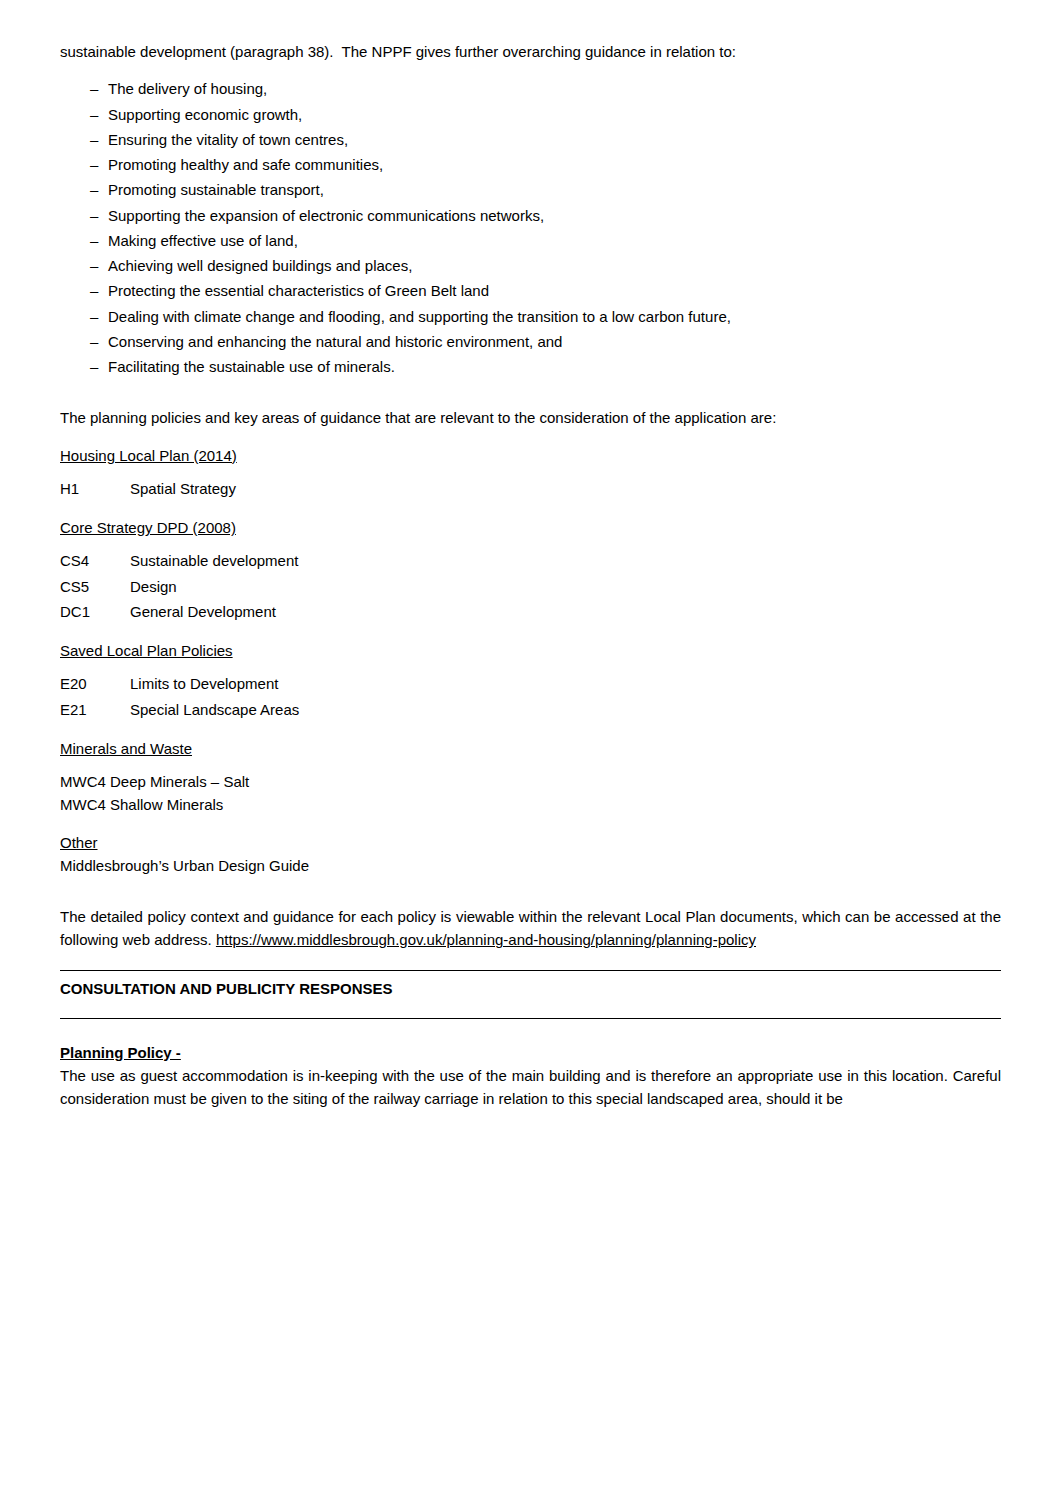sustainable development (paragraph 38). The NPPF gives further overarching guidance in relation to:
The delivery of housing,
Supporting economic growth,
Ensuring the vitality of town centres,
Promoting healthy and safe communities,
Promoting sustainable transport,
Supporting the expansion of electronic communications networks,
Making effective use of land,
Achieving well designed buildings and places,
Protecting the essential characteristics of Green Belt land
Dealing with climate change and flooding, and supporting the transition to a low carbon future,
Conserving and enhancing the natural and historic environment, and
Facilitating the sustainable use of minerals.
The planning policies and key areas of guidance that are relevant to the consideration of the application are:
Housing Local Plan (2014)
| H1 | Spatial Strategy |
Core Strategy DPD (2008)
| CS4 | Sustainable development |
| CS5 | Design |
| DC1 | General Development |
Saved Local Plan Policies
| E20 | Limits to Development |
| E21 | Special Landscape Areas |
Minerals and Waste
MWC4 Deep Minerals – Salt
MWC4 Shallow Minerals
Other
Middlesbrough’s Urban Design Guide
The detailed policy context and guidance for each policy is viewable within the relevant Local Plan documents, which can be accessed at the following web address. https://www.middlesbrough.gov.uk/planning-and-housing/planning/planning-policy
CONSULTATION AND PUBLICITY RESPONSES
Planning Policy -
The use as guest accommodation is in-keeping with the use of the main building and is therefore an appropriate use in this location. Careful consideration must be given to the siting of the railway carriage in relation to this special landscaped area, should it be